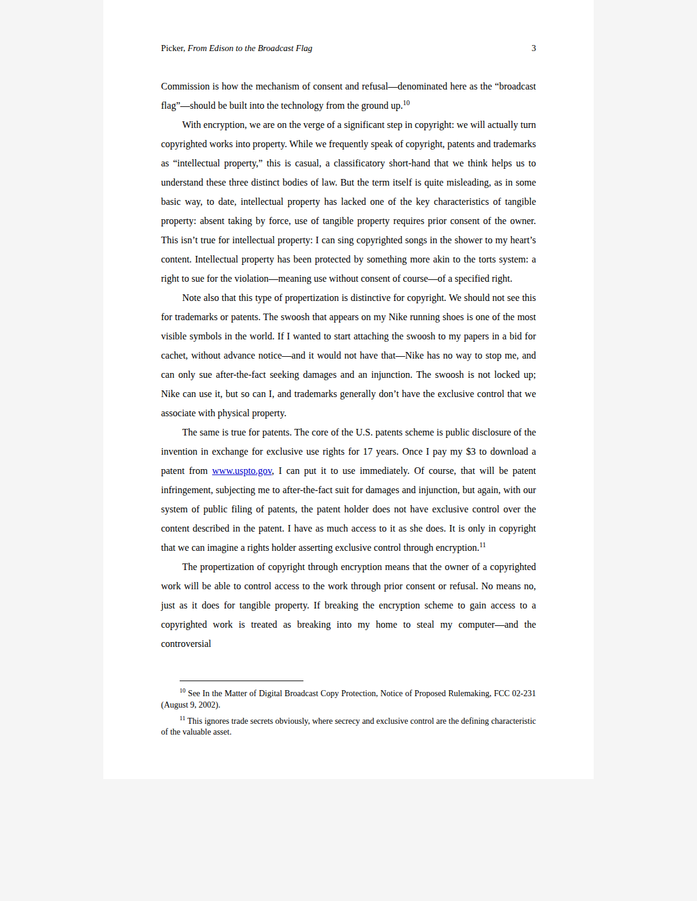Picker, From Edison to the Broadcast Flag 3
Commission is how the mechanism of consent and refusal—denominated here as the “broadcast flag”—should be built into the technology from the ground up.10
With encryption, we are on the verge of a significant step in copyright: we will actually turn copyrighted works into property. While we frequently speak of copyright, patents and trademarks as “intellectual property,” this is casual, a classificatory short-hand that we think helps us to understand these three distinct bodies of law. But the term itself is quite misleading, as in some basic way, to date, intellectual property has lacked one of the key characteristics of tangible property: absent taking by force, use of tangible property requires prior consent of the owner. This isn’t true for intellectual property: I can sing copyrighted songs in the shower to my heart’s content. Intellectual property has been protected by something more akin to the torts system: a right to sue for the violation—meaning use without consent of course—of a specified right.
Note also that this type of propertization is distinctive for copyright. We should not see this for trademarks or patents. The swoosh that appears on my Nike running shoes is one of the most visible symbols in the world. If I wanted to start attaching the swoosh to my papers in a bid for cachet, without advance notice—and it would not have that—Nike has no way to stop me, and can only sue after-the-fact seeking damages and an injunction. The swoosh is not locked up; Nike can use it, but so can I, and trademarks generally don’t have the exclusive control that we associate with physical property.
The same is true for patents. The core of the U.S. patents scheme is public disclosure of the invention in exchange for exclusive use rights for 17 years. Once I pay my $3 to download a patent from www.uspto.gov, I can put it to use immediately. Of course, that will be patent infringement, subjecting me to after-the-fact suit for damages and injunction, but again, with our system of public filing of patents, the patent holder does not have exclusive control over the content described in the patent. I have as much access to it as she does. It is only in copyright that we can imagine a rights holder asserting exclusive control through encryption.11
The propertization of copyright through encryption means that the owner of a copyrighted work will be able to control access to the work through prior consent or refusal. No means no, just as it does for tangible property. If breaking the encryption scheme to gain access to a copyrighted work is treated as breaking into my home to steal my computer—and the controversial
10 See In the Matter of Digital Broadcast Copy Protection, Notice of Proposed Rulemaking, FCC 02-231 (August 9, 2002).
11 This ignores trade secrets obviously, where secrecy and exclusive control are the defining characteristic of the valuable asset.